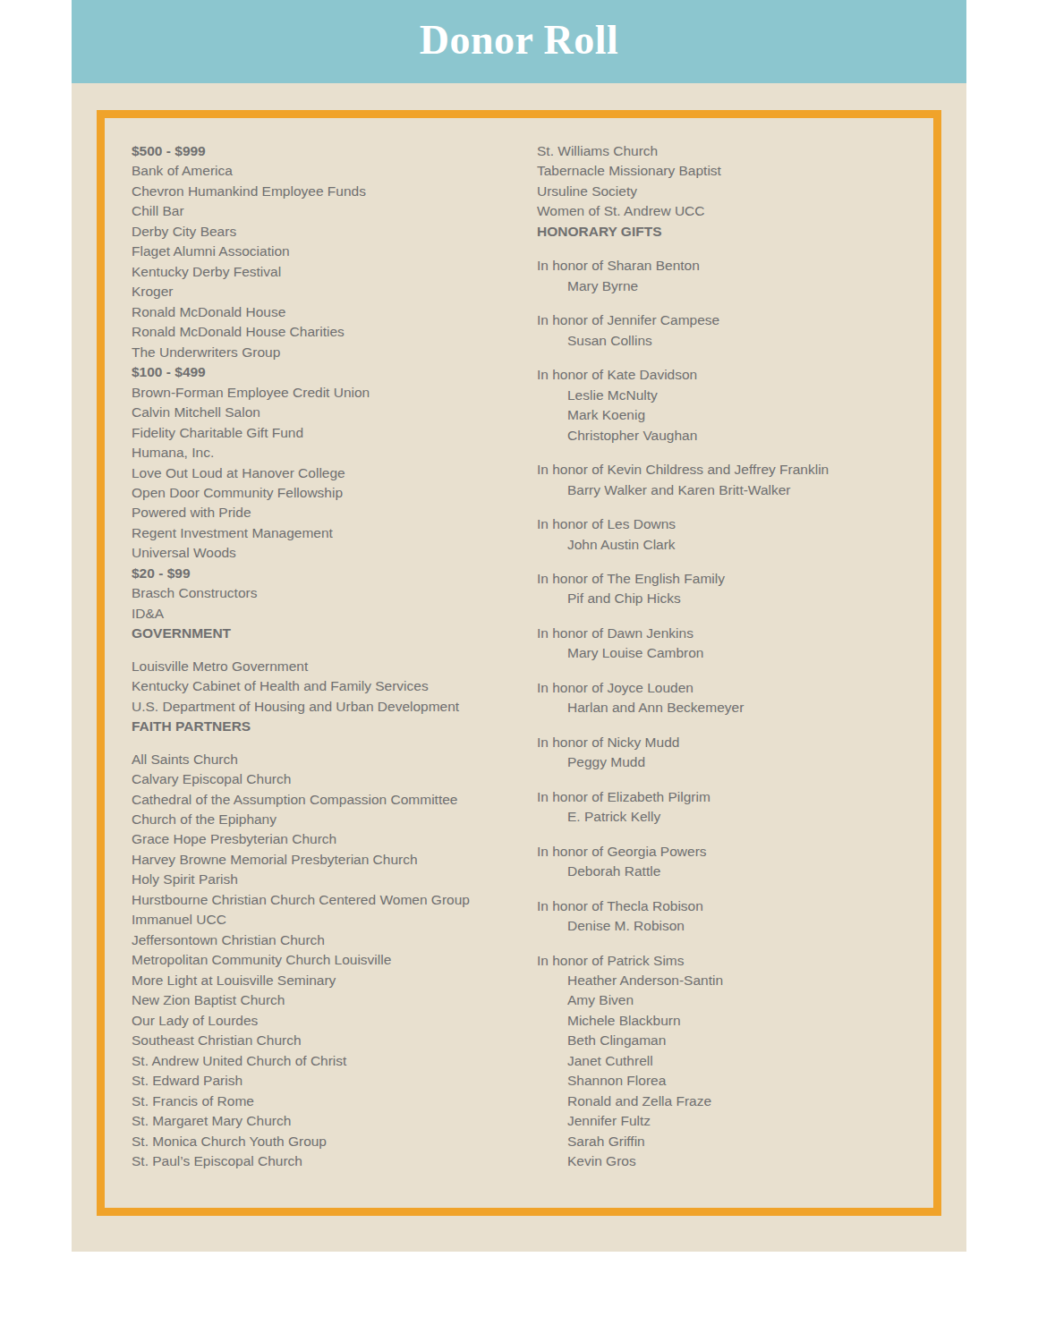Donor Roll
$500 - $999
Bank of America
Chevron Humankind Employee Funds
Chill Bar
Derby City Bears
Flaget Alumni Association
Kentucky Derby Festival
Kroger
Ronald McDonald House
Ronald McDonald House Charities
The Underwriters Group
$100 - $499
Brown-Forman Employee Credit Union
Calvin Mitchell Salon
Fidelity Charitable Gift Fund
Humana, Inc.
Love Out Loud at Hanover College
Open Door Community Fellowship
Powered with Pride
Regent Investment Management
Universal Woods
$20 - $99
Brasch Constructors
ID&A
GOVERNMENT
Louisville Metro Government
Kentucky Cabinet of Health and Family Services
U.S. Department of Housing and Urban Development
FAITH PARTNERS
All Saints Church
Calvary Episcopal Church
Cathedral of the Assumption Compassion Committee
Church of the Epiphany
Grace Hope Presbyterian Church
Harvey Browne Memorial Presbyterian Church
Holy Spirit Parish
Hurstbourne Christian Church Centered Women Group
Immanuel UCC
Jeffersontown Christian Church
Metropolitan Community Church Louisville
More Light at Louisville Seminary
New Zion Baptist Church
Our Lady of Lourdes
Southeast Christian Church
St. Andrew United Church of Christ
St. Edward Parish
St. Francis of Rome
St. Margaret Mary Church
St. Monica Church Youth Group
St. Paul’s Episcopal Church
St. Williams Church
Tabernacle Missionary Baptist
Ursuline Society
Women of St. Andrew UCC
HONORARY GIFTS
In honor of Sharan Benton
Mary Byrne
In honor of Jennifer Campese
Susan Collins
In honor of Kate Davidson
Leslie McNulty
Mark Koenig
Christopher Vaughan
In honor of Kevin Childress and Jeffrey Franklin
Barry Walker and Karen Britt-Walker
In honor of Les Downs
John Austin Clark
In honor of The English Family
Pif and Chip Hicks
In honor of Dawn Jenkins
Mary Louise Cambron
In honor of Joyce Louden
Harlan and Ann Beckemeyer
In honor of Nicky Mudd
Peggy Mudd
In honor of Elizabeth Pilgrim
E. Patrick Kelly
In honor of Georgia Powers
Deborah Rattle
In honor of Thecla Robison
Denise M. Robison
In honor of Patrick Sims
Heather Anderson-Santin
Amy Biven
Michele Blackburn
Beth Clingaman
Janet Cuthrell
Shannon Florea
Ronald and Zella Fraze
Jennifer Fultz
Sarah Griffin
Kevin Gros